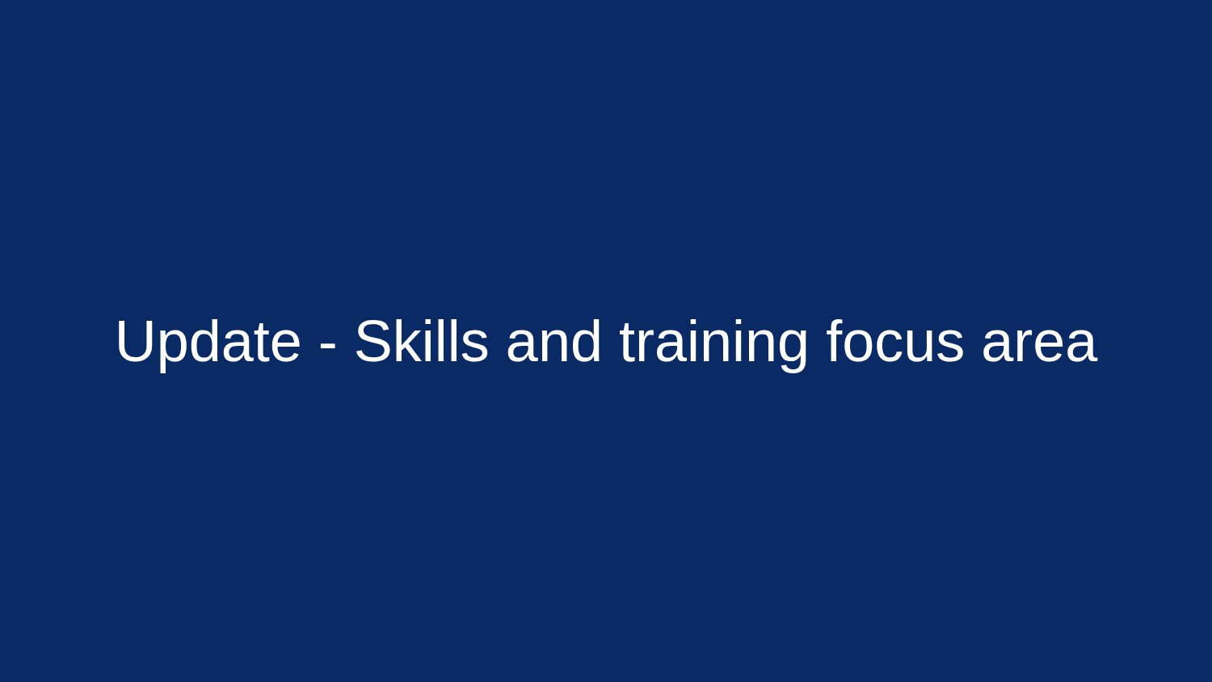Update - Skills and training focus area